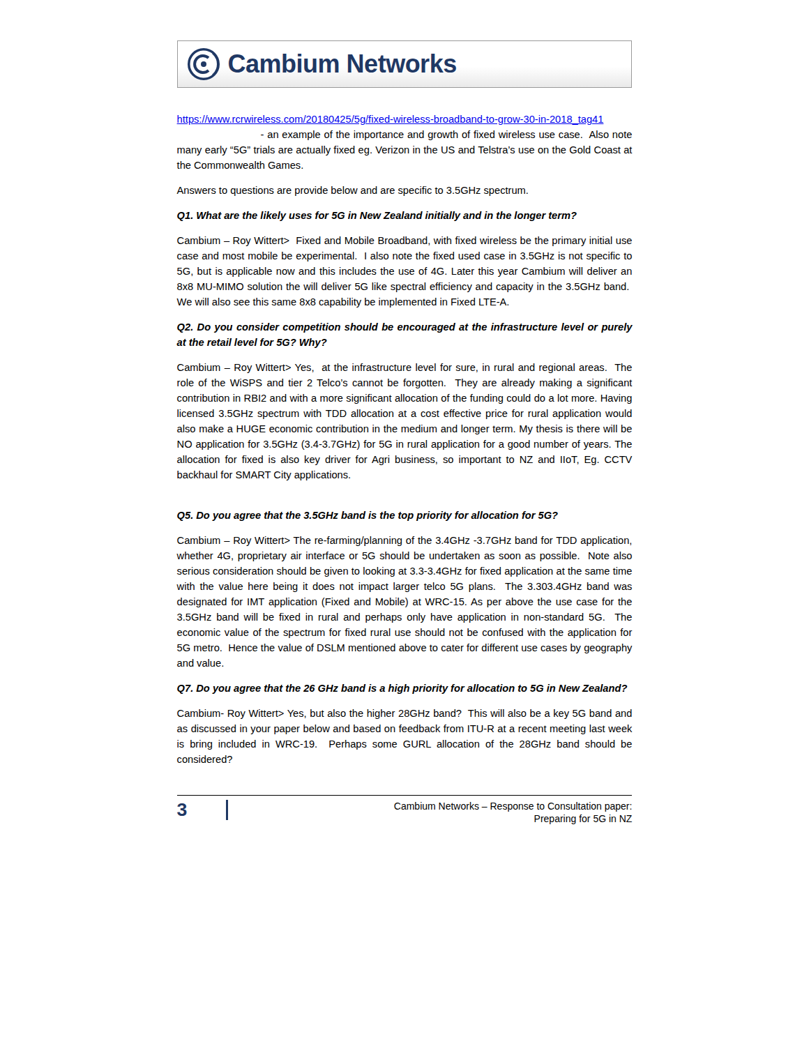Cambium Networks
https://www.rcrwireless.com/20180425/5g/fixed-wireless-broadband-to-grow-30-in-2018_tag41 - an example of the importance and growth of fixed wireless use case. Also note many early “5G” trials are actually fixed eg. Verizon in the US and Telstra’s use on the Gold Coast at the Commonwealth Games.
Answers to questions are provide below and are specific to 3.5GHz spectrum.
Q1. What are the likely uses for 5G in New Zealand initially and in the longer term?
Cambium – Roy Wittert> Fixed and Mobile Broadband, with fixed wireless be the primary initial use case and most mobile be experimental. I also note the fixed used case in 3.5GHz is not specific to 5G, but is applicable now and this includes the use of 4G. Later this year Cambium will deliver an 8x8 MU-MIMO solution the will deliver 5G like spectral efficiency and capacity in the 3.5GHz band. We will also see this same 8x8 capability be implemented in Fixed LTE-A.
Q2. Do you consider competition should be encouraged at the infrastructure level or purely at the retail level for 5G? Why?
Cambium – Roy Wittert> Yes, at the infrastructure level for sure, in rural and regional areas. The role of the WiSPS and tier 2 Telco’s cannot be forgotten. They are already making a significant contribution in RBI2 and with a more significant allocation of the funding could do a lot more. Having licensed 3.5GHz spectrum with TDD allocation at a cost effective price for rural application would also make a HUGE economic contribution in the medium and longer term. My thesis is there will be NO application for 3.5GHz (3.4-3.7GHz) for 5G in rural application for a good number of years. The allocation for fixed is also key driver for Agri business, so important to NZ and IIoT, Eg. CCTV backhaul for SMART City applications.
Q5. Do you agree that the 3.5GHz band is the top priority for allocation for 5G?
Cambium – Roy Wittert> The re-farming/planning of the 3.4GHz -3.7GHz band for TDD application, whether 4G, proprietary air interface or 5G should be undertaken as soon as possible. Note also serious consideration should be given to looking at 3.3-3.4GHz for fixed application at the same time with the value here being it does not impact larger telco 5G plans. The 3.303.4GHz band was designated for IMT application (Fixed and Mobile) at WRC-15. As per above the use case for the 3.5GHz band will be fixed in rural and perhaps only have application in non-standard 5G. The economic value of the spectrum for fixed rural use should not be confused with the application for 5G metro. Hence the value of DSLM mentioned above to cater for different use cases by geography and value.
Q7. Do you agree that the 26 GHz band is a high priority for allocation to 5G in New Zealand?
Cambium- Roy Wittert> Yes, but also the higher 28GHz band? This will also be a key 5G band and as discussed in your paper below and based on feedback from ITU-R at a recent meeting last week is bring included in WRC-19. Perhaps some GURL allocation of the 28GHz band should be considered?
3
Cambium Networks – Response to Consultation paper:
Preparing for 5G in NZ